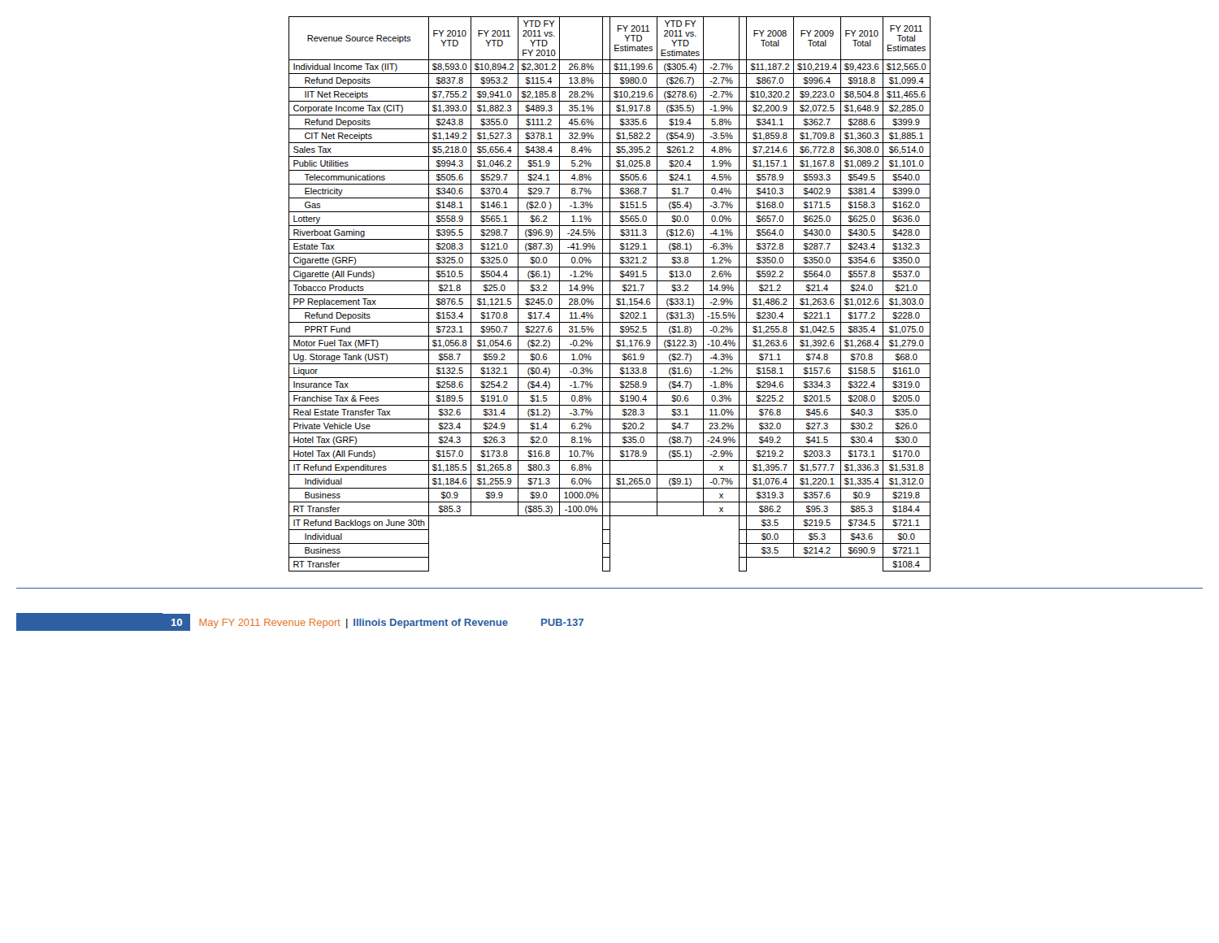| Revenue Source Receipts | FY 2010 YTD | FY 2011 YTD | YTD FY 2011 vs. YTD FY 2010 | | | FY 2011 YTD Estimates | YTD FY 2011 vs. YTD Estimates | | | FY 2008 Total | FY 2009 Total | FY 2010 Total | FY 2011 Total Estimates |
| --- | --- | --- | --- | --- | --- | --- | --- | --- | --- | --- | --- | --- | --- |
| Individual Income Tax (IIT) | $8,593.0 | $10,894.2 | $2,301.2 | 26.8% | | $11,199.6 | ($305.4) | -2.7% | | $11,187.2 | $10,219.4 | $9,423.6 | $12,565.0 |
| Refund Deposits | $837.8 | $953.2 | $115.4 | 13.8% | | $980.0 | ($26.7) | -2.7% | | $867.0 | $996.4 | $918.8 | $1,099.4 |
| IIT Net Receipts | $7,755.2 | $9,941.0 | $2,185.8 | 28.2% | | $10,219.6 | ($278.6) | -2.7% | | $10,320.2 | $9,223.0 | $8,504.8 | $11,465.6 |
| Corporate Income Tax (CIT) | $1,393.0 | $1,882.3 | $489.3 | 35.1% | | $1,917.8 | ($35.5) | -1.9% | | $2,200.9 | $2,072.5 | $1,648.9 | $2,285.0 |
| Refund Deposits | $243.8 | $355.0 | $111.2 | 45.6% | | $335.6 | $19.4 | 5.8% | | $341.1 | $362.7 | $288.6 | $399.9 |
| CIT Net Receipts | $1,149.2 | $1,527.3 | $378.1 | 32.9% | | $1,582.2 | ($54.9) | -3.5% | | $1,859.8 | $1,709.8 | $1,360.3 | $1,885.1 |
| Sales Tax | $5,218.0 | $5,656.4 | $438.4 | 8.4% | | $5,395.2 | $261.2 | 4.8% | | $7,214.6 | $6,772.8 | $6,308.0 | $6,514.0 |
| Public Utilities | $994.3 | $1,046.2 | $51.9 | 5.2% | | $1,025.8 | $20.4 | 1.9% | | $1,157.1 | $1,167.8 | $1,089.2 | $1,101.0 |
| Telecommunications | $505.6 | $529.7 | $24.1 | 4.8% | | $505.6 | $24.1 | 4.5% | | $578.9 | $593.3 | $549.5 | $540.0 |
| Electricity | $340.6 | $370.4 | $29.7 | 8.7% | | $368.7 | $1.7 | 0.4% | | $410.3 | $402.9 | $381.4 | $399.0 |
| Gas | $148.1 | $146.1 | ($2.0 ) | -1.3% | | $151.5 | ($5.4) | -3.7% | | $168.0 | $171.5 | $158.3 | $162.0 |
| Lottery | $558.9 | $565.1 | $6.2 | 1.1% | | $565.0 | $0.0 | 0.0% | | $657.0 | $625.0 | $625.0 | $636.0 |
| Riverboat Gaming | $395.5 | $298.7 | ($96.9) | -24.5% | | $311.3 | ($12.6) | -4.1% | | $564.0 | $430.0 | $430.5 | $428.0 |
| Estate Tax | $208.3 | $121.0 | ($87.3) | -41.9% | | $129.1 | ($8.1) | -6.3% | | $372.8 | $287.7 | $243.4 | $132.3 |
| Cigarette (GRF) | $325.0 | $325.0 | $0.0 | 0.0% | | $321.2 | $3.8 | 1.2% | | $350.0 | $350.0 | $354.6 | $350.0 |
| Cigarette (All Funds) | $510.5 | $504.4 | ($6.1) | -1.2% | | $491.5 | $13.0 | 2.6% | | $592.2 | $564.0 | $557.8 | $537.0 |
| Tobacco Products | $21.8 | $25.0 | $3.2 | 14.9% | | $21.7 | $3.2 | 14.9% | | $21.2 | $21.4 | $24.0 | $21.0 |
| PP Replacement Tax | $876.5 | $1,121.5 | $245.0 | 28.0% | | $1,154.6 | ($33.1) | -2.9% | | $1,486.2 | $1,263.6 | $1,012.6 | $1,303.0 |
| Refund Deposits | $153.4 | $170.8 | $17.4 | 11.4% | | $202.1 | ($31.3) | -15.5% | | $230.4 | $221.1 | $177.2 | $228.0 |
| PPRT Fund | $723.1 | $950.7 | $227.6 | 31.5% | | $952.5 | ($1.8) | -0.2% | | $1,255.8 | $1,042.5 | $835.4 | $1,075.0 |
| Motor Fuel Tax (MFT) | $1,056.8 | $1,054.6 | ($2.2) | -0.2% | | $1,176.9 | ($122.3) | -10.4% | | $1,263.6 | $1,392.6 | $1,268.4 | $1,279.0 |
| Ug. Storage Tank (UST) | $58.7 | $59.2 | $0.6 | 1.0% | | $61.9 | ($2.7) | -4.3% | | $71.1 | $74.8 | $70.8 | $68.0 |
| Liquor | $132.5 | $132.1 | ($0.4) | -0.3% | | $133.8 | ($1.6) | -1.2% | | $158.1 | $157.6 | $158.5 | $161.0 |
| Insurance Tax | $258.6 | $254.2 | ($4.4) | -1.7% | | $258.9 | ($4.7) | -1.8% | | $294.6 | $334.3 | $322.4 | $319.0 |
| Franchise Tax & Fees | $189.5 | $191.0 | $1.5 | 0.8% | | $190.4 | $0.6 | 0.3% | | $225.2 | $201.5 | $208.0 | $205.0 |
| Real Estate Transfer Tax | $32.6 | $31.4 | ($1.2) | -3.7% | | $28.3 | $3.1 | 11.0% | | $76.8 | $45.6 | $40.3 | $35.0 |
| Private Vehicle Use | $23.4 | $24.9 | $1.4 | 6.2% | | $20.2 | $4.7 | 23.2% | | $32.0 | $27.3 | $30.2 | $26.0 |
| Hotel Tax (GRF) | $24.3 | $26.3 | $2.0 | 8.1% | | $35.0 | ($8.7) | -24.9% | | $49.2 | $41.5 | $30.4 | $30.0 |
| Hotel Tax (All Funds) | $157.0 | $173.8 | $16.8 | 10.7% | | $178.9 | ($5.1) | -2.9% | | $219.2 | $203.3 | $173.1 | $170.0 |
| IT Refund Expenditures | $1,185.5 | $1,265.8 | $80.3 | 6.8% | | | | x | | $1,395.7 | $1,577.7 | $1,336.3 | $1,531.8 |
| Individual | $1,184.6 | $1,255.9 | $71.3 | 6.0% | | $1,265.0 | ($9.1) | -0.7% | | $1,076.4 | $1,220.1 | $1,335.4 | $1,312.0 |
| Business | $0.9 | $9.9 | $9.0 | 1000.0% | | | | x | | $319.3 | $357.6 | $0.9 | $219.8 |
| RT Transfer | $85.3 | | ($85.3) | -100.0% | | | | x | | $86.2 | $95.3 | $85.3 | $184.4 |
| IT Refund Backlogs on June 30th | | | | | | | | | | $3.5 | $219.5 | $734.5 | $721.1 |
| Individual | | | | | | | | | | $0.0 | $5.3 | $43.6 | $0.0 |
| Business | | | | | | | | | | $3.5 | $214.2 | $690.9 | $721.1 |
| RT Transfer | | | | | | | | | | | | | $108.4 |
10
May FY 2011 Revenue Report
|
Illinois Department of Revenue
PUB-137